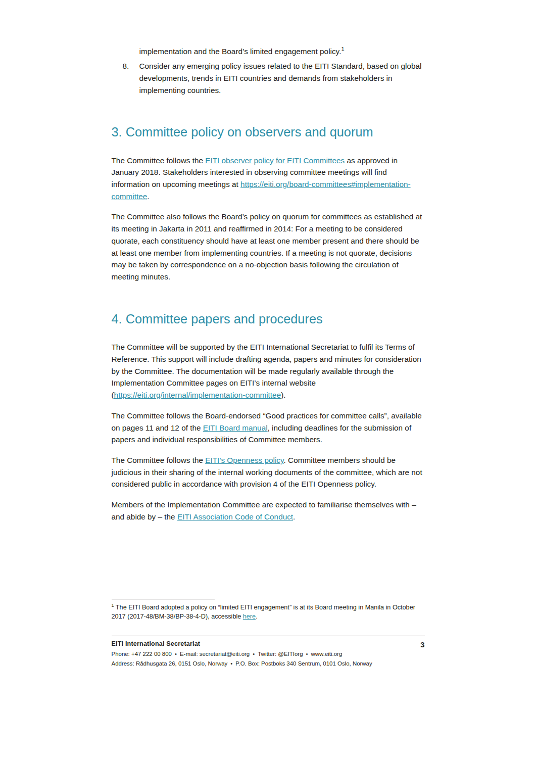implementation and the Board’s limited engagement policy.1
Consider any emerging policy issues related to the EITI Standard, based on global developments, trends in EITI countries and demands from stakeholders in implementing countries.
3. Committee policy on observers and quorum
The Committee follows the EITI observer policy for EITI Committees as approved in January 2018. Stakeholders interested in observing committee meetings will find information on upcoming meetings at https://eiti.org/board-committees#implementation-committee.
The Committee also follows the Board’s policy on quorum for committees as established at its meeting in Jakarta in 2011 and reaffirmed in 2014: For a meeting to be considered quorate, each constituency should have at least one member present and there should be at least one member from implementing countries. If a meeting is not quorate, decisions may be taken by correspondence on a no-objection basis following the circulation of meeting minutes.
4. Committee papers and procedures
The Committee will be supported by the EITI International Secretariat to fulfil its Terms of Reference. This support will include drafting agenda, papers and minutes for consideration by the Committee. The documentation will be made regularly available through the Implementation Committee pages on EITI’s internal website (https://eiti.org/internal/implementation-committee).
The Committee follows the Board-endorsed “Good practices for committee calls”, available on pages 11 and 12 of the EITI Board manual, including deadlines for the submission of papers and individual responsibilities of Committee members.
The Committee follows the EITI’s Openness policy. Committee members should be judicious in their sharing of the internal working documents of the committee, which are not considered public in accordance with provision 4 of the EITI Openness policy.
Members of the Implementation Committee are expected to familiarise themselves with – and abide by – the EITI Association Code of Conduct.
1 The EITI Board adopted a policy on “limited EITI engagement” is at its Board meeting in Manila in October 2017 (2017-48/BM-38/BP-38-4-D), accessible here.
3
EITI International Secretariat
Phone: +47 222 00 800•E-mail: secretariat@eiti.org•Twitter: @EITIorg•www.eiti.org
Address: Rådhusgata 26, 0151 Oslo, Norway•P.O. Box: Postboks 340 Sentrum, 0101 Oslo, Norway